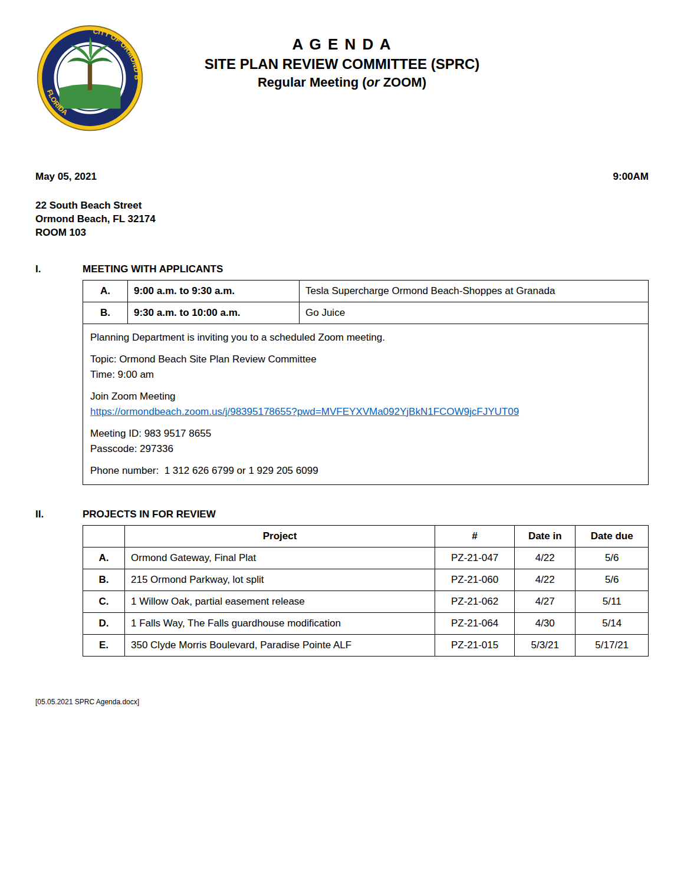CITY OF ORMOND BEACH FLORIDA
A G E N D A
SITE PLAN REVIEW COMMITTEE (SPRC)
Regular Meeting (or ZOOM)
May 05, 2021 9:00AM
22 South Beach Street
Ormond Beach, FL 32174
ROOM 103
I. MEETING WITH APPLICANTS
| A. | 9:00 a.m. to 9:30 a.m. | Tesla Supercharge Ormond Beach-Shoppes at Granada |
| B. | 9:30 a.m. to 10:00 a.m. | Go Juice |
| Planning Department is inviting you to a scheduled Zoom meeting. Topic: Ormond Beach Site Plan Review Committee Time: 9:00 am Join Zoom Meeting https://ormondbeach.zoom.us/j/98395178655?pwd=MVFEYXVMa092YjBkN1FCOW9jcFJYUT09 Meeting ID: 983 9517 8655 Passcode: 297336 Phone number: 1 312 626 6799 or 1 929 205 6099 |
II. PROJECTS IN FOR REVIEW
| | Project | # | Date in | Date due |
| --- | --- | --- | --- | --- |
| A. | Ormond Gateway, Final Plat | PZ-21-047 | 4/22 | 5/6 |
| B. | 215 Ormond Parkway, lot split | PZ-21-060 | 4/22 | 5/6 |
| C. | 1 Willow Oak, partial easement release | PZ-21-062 | 4/27 | 5/11 |
| D. | 1 Falls Way, The Falls guardhouse modification | PZ-21-064 | 4/30 | 5/14 |
| E. | 350 Clyde Morris Boulevard, Paradise Pointe ALF | PZ-21-015 | 5/3/21 | 5/17/21 |
[05.05.2021 SPRC Agenda.docx]